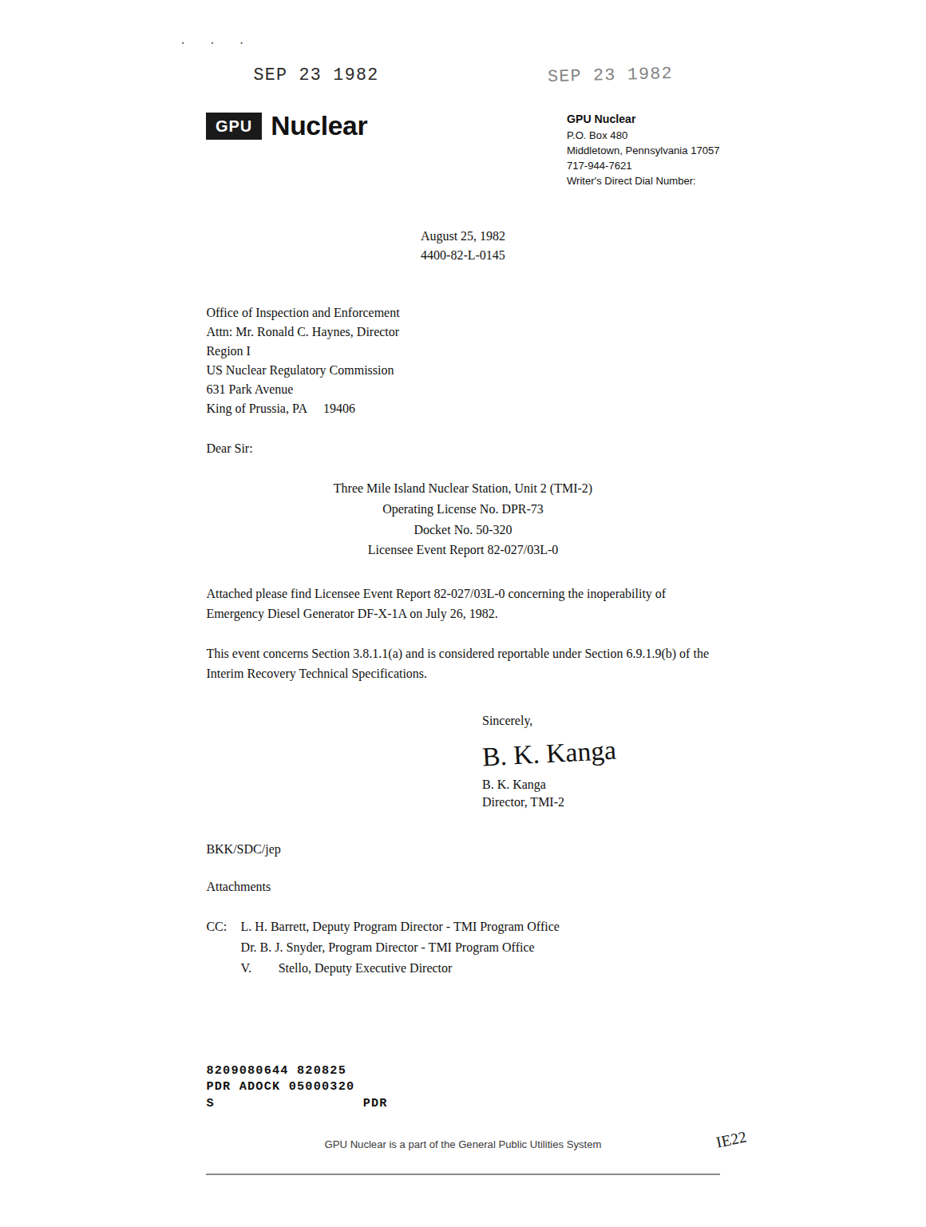. . .
SEP 23 1982
SEP 23 1982
GPU Nuclear
GPU Nuclear
P.O. Box 480
Middletown, Pennsylvania 17057
717-944-7621
Writer's Direct Dial Number:
August 25, 1982
4400-82-L-0145
Office of Inspection and Enforcement
Attn: Mr. Ronald C. Haynes, Director
Region I
US Nuclear Regulatory Commission
631 Park Avenue
King of Prussia, PA 19406
Dear Sir:
Three Mile Island Nuclear Station, Unit 2 (TMI-2)
Operating License No. DPR-73
Docket No. 50-320
Licensee Event Report 82-027/03L-0
Attached please find Licensee Event Report 82-027/03L-0 concerning the inoperability of Emergency Diesel Generator DF-X-1A on July 26, 1982.
This event concerns Section 3.8.1.1(a) and is considered reportable under Section 6.9.1.9(b) of the Interim Recovery Technical Specifications.
Sincerely,
B. K. Kanga
B. K. Kanga
Director, TMI-2
BKK/SDC/jep
Attachments
CC: L. H. Barrett, Deputy Program Director - TMI Program Office
Dr. B. J. Snyder, Program Director - TMI Program Office
V. Stello, Deputy Executive Director
8209080644 820825
PDR ADOCK 05000320
S PDR
GPU Nuclear is a part of the General Public Utilities System IE22